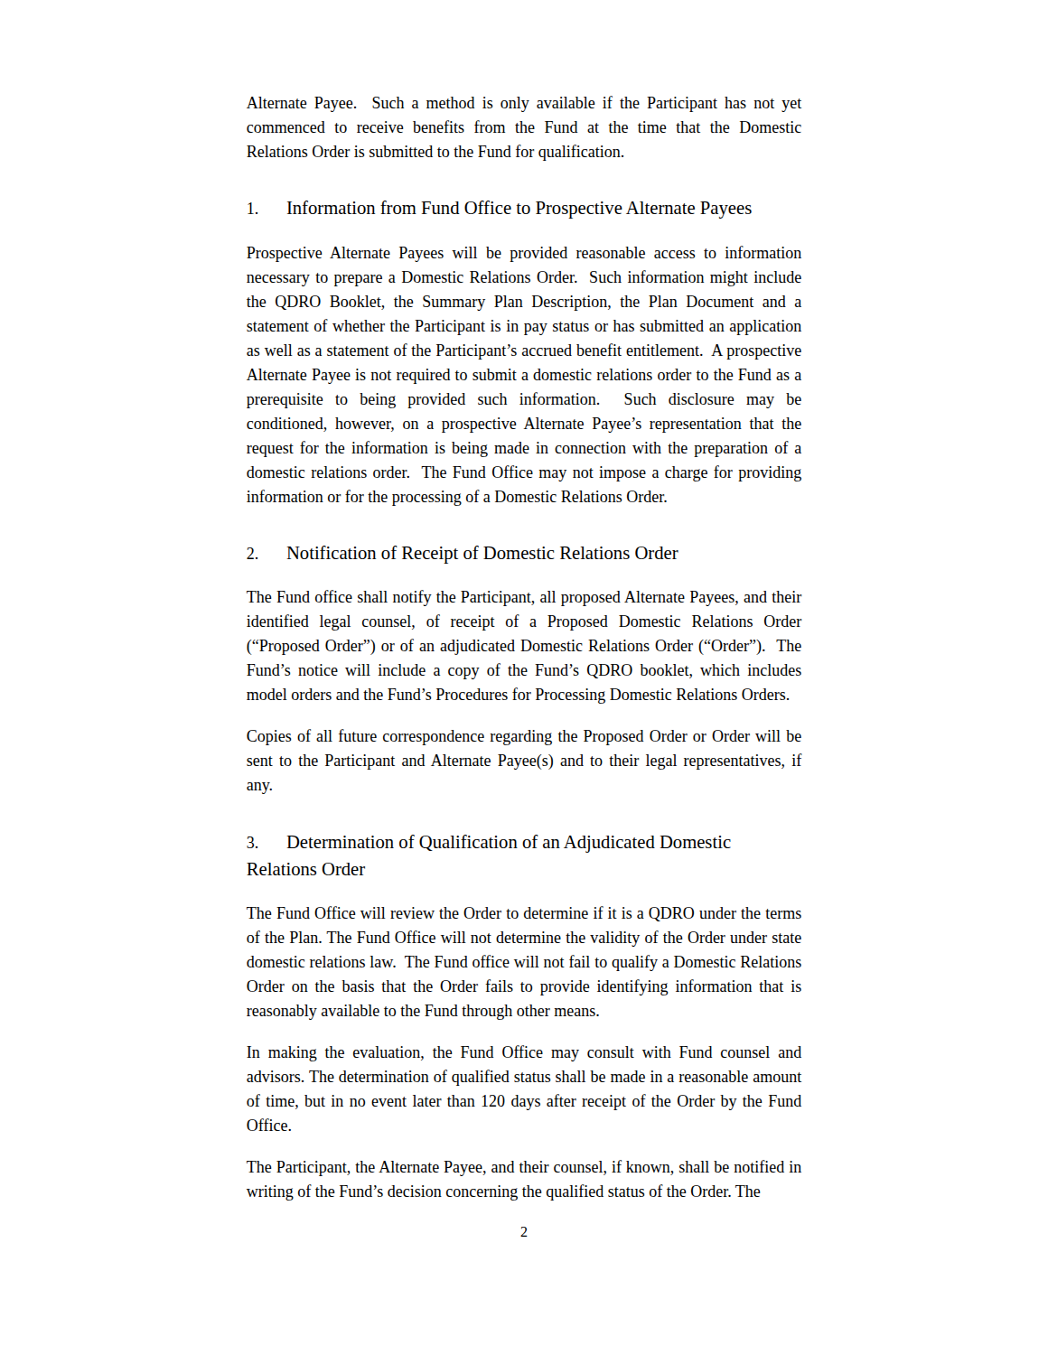Alternate Payee. Such a method is only available if the Participant has not yet commenced to receive benefits from the Fund at the time that the Domestic Relations Order is submitted to the Fund for qualification.
1. Information from Fund Office to Prospective Alternate Payees
Prospective Alternate Payees will be provided reasonable access to information necessary to prepare a Domestic Relations Order. Such information might include the QDRO Booklet, the Summary Plan Description, the Plan Document and a statement of whether the Participant is in pay status or has submitted an application as well as a statement of the Participant’s accrued benefit entitlement. A prospective Alternate Payee is not required to submit a domestic relations order to the Fund as a prerequisite to being provided such information. Such disclosure may be conditioned, however, on a prospective Alternate Payee’s representation that the request for the information is being made in connection with the preparation of a domestic relations order. The Fund Office may not impose a charge for providing information or for the processing of a Domestic Relations Order.
2. Notification of Receipt of Domestic Relations Order
The Fund office shall notify the Participant, all proposed Alternate Payees, and their identified legal counsel, of receipt of a Proposed Domestic Relations Order (“Proposed Order”) or of an adjudicated Domestic Relations Order (“Order”). The Fund’s notice will include a copy of the Fund’s QDRO booklet, which includes model orders and the Fund’s Procedures for Processing Domestic Relations Orders.
Copies of all future correspondence regarding the Proposed Order or Order will be sent to the Participant and Alternate Payee(s) and to their legal representatives, if any.
3. Determination of Qualification of an Adjudicated Domestic Relations Order
The Fund Office will review the Order to determine if it is a QDRO under the terms of the Plan. The Fund Office will not determine the validity of the Order under state domestic relations law. The Fund office will not fail to qualify a Domestic Relations Order on the basis that the Order fails to provide identifying information that is reasonably available to the Fund through other means.
In making the evaluation, the Fund Office may consult with Fund counsel and advisors. The determination of qualified status shall be made in a reasonable amount of time, but in no event later than 120 days after receipt of the Order by the Fund Office.
The Participant, the Alternate Payee, and their counsel, if known, shall be notified in writing of the Fund’s decision concerning the qualified status of the Order. The
2